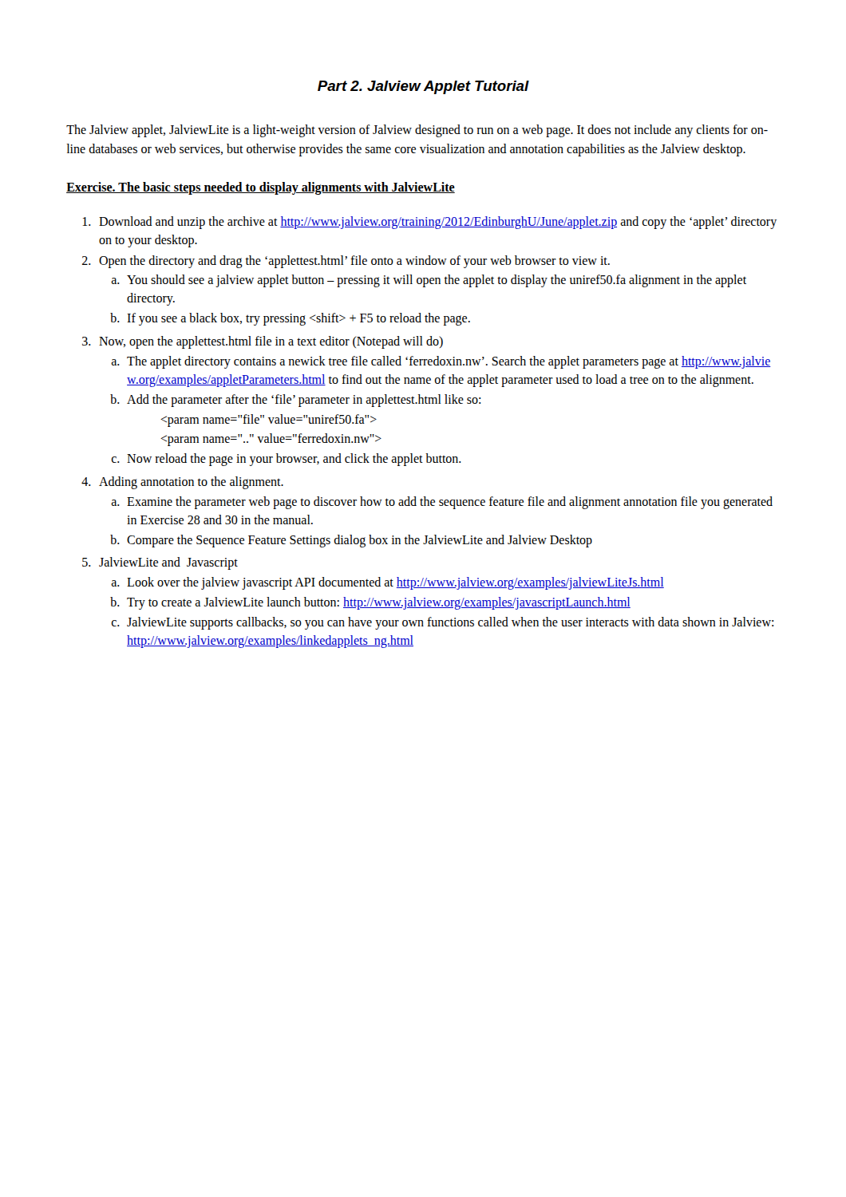Part 2. Jalview Applet Tutorial
The Jalview applet, JalviewLite is a light-weight version of Jalview designed to run on a web page. It does not include any clients for on-line databases or web services, but otherwise provides the same core visualization and annotation capabilities as the Jalview desktop.
Exercise. The basic steps needed to display alignments with JalviewLite
Download and unzip the archive at http://www.jalview.org/training/2012/EdinburghU/June/applet.zip and copy the ‘applet’ directory on to your desktop.
Open the directory and drag the ‘applettest.html’ file onto a window of your web browser to view it.
You should see a jalview applet button – pressing it will open the applet to display the uniref50.fa alignment in the applet directory.
If you see a black box, try pressing <shift> + F5 to reload the page.
Now, open the applettest.html file in a text editor (Notepad will do)
The applet directory contains a newick tree file called ‘ferredoxin.nw’. Search the applet parameters page at http://www.jalview.org/examples/appletParameters.html to find out the name of the applet parameter used to load a tree on to the alignment.
Add the parameter after the ‘file’ parameter in applettest.html like so:
<param name="file" value="uniref50.fa">
<param name=".." value="ferredoxin.nw">
Now reload the page in your browser, and click the applet button.
Adding annotation to the alignment.
Examine the parameter web page to discover how to add the sequence feature file and alignment annotation file you generated in Exercise 28 and 30 in the manual.
Compare the Sequence Feature Settings dialog box in the JalviewLite and Jalview Desktop
JalviewLite and Javascript
Look over the jalview javascript API documented at http://www.jalview.org/examples/jalviewLiteJs.html
Try to create a JalviewLite launch button: http://www.jalview.org/examples/javascriptLaunch.html
JalviewLite supports callbacks, so you can have your own functions called when the user interacts with data shown in Jalview: http://www.jalview.org/examples/linkedapplets_ng.html